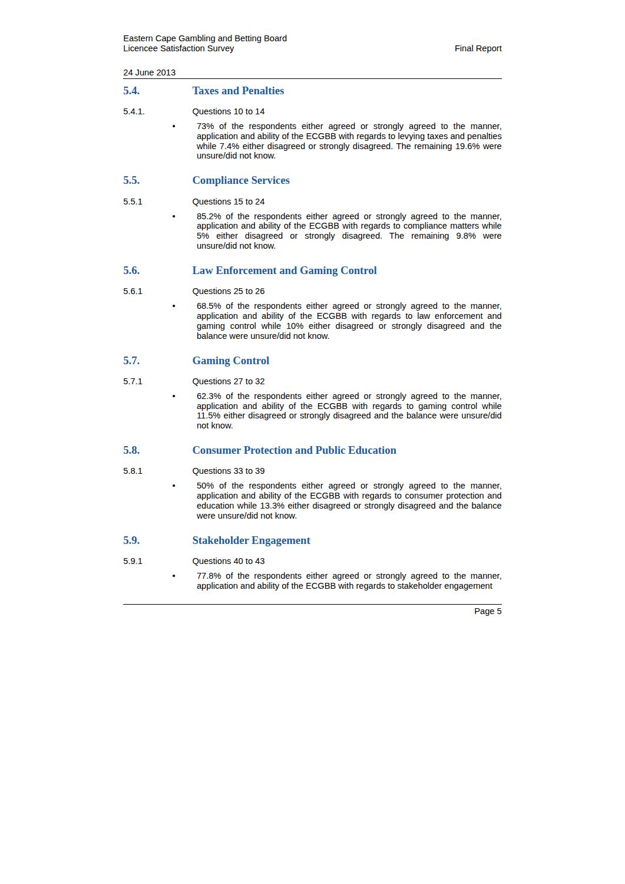Eastern Cape Gambling and Betting Board
Licencee Satisfaction Survey
Final Report
24 June 2013
5.4. Taxes and Penalties
5.4.1. Questions 10 to 14
• 73% of the respondents either agreed or strongly agreed to the manner, application and ability of the ECGBB with regards to levying taxes and penalties while 7.4% either disagreed or strongly disagreed. The remaining 19.6% were unsure/did not know.
5.5. Compliance Services
5.5.1 Questions 15 to 24
• 85.2% of the respondents either agreed or strongly agreed to the manner, application and ability of the ECGBB with regards to compliance matters while 5% either disagreed or strongly disagreed. The remaining 9.8% were unsure/did not know.
5.6. Law Enforcement and Gaming Control
5.6.1 Questions 25 to 26
• 68.5% of the respondents either agreed or strongly agreed to the manner, application and ability of the ECGBB with regards to law enforcement and gaming control while 10% either disagreed or strongly disagreed and the balance were unsure/did not know.
5.7. Gaming Control
5.7.1 Questions 27 to 32
• 62.3% of the respondents either agreed or strongly agreed to the manner, application and ability of the ECGBB with regards to gaming control while 11.5% either disagreed or strongly disagreed and the balance were unsure/did not know.
5.8. Consumer Protection and Public Education
5.8.1 Questions 33 to 39
• 50% of the respondents either agreed or strongly agreed to the manner, application and ability of the ECGBB with regards to consumer protection and education while 13.3% either disagreed or strongly disagreed and the balance were unsure/did not know.
5.9. Stakeholder Engagement
5.9.1 Questions 40 to 43
• 77.8% of the respondents either agreed or strongly agreed to the manner, application and ability of the ECGBB with regards to stakeholder engagement
Page 5